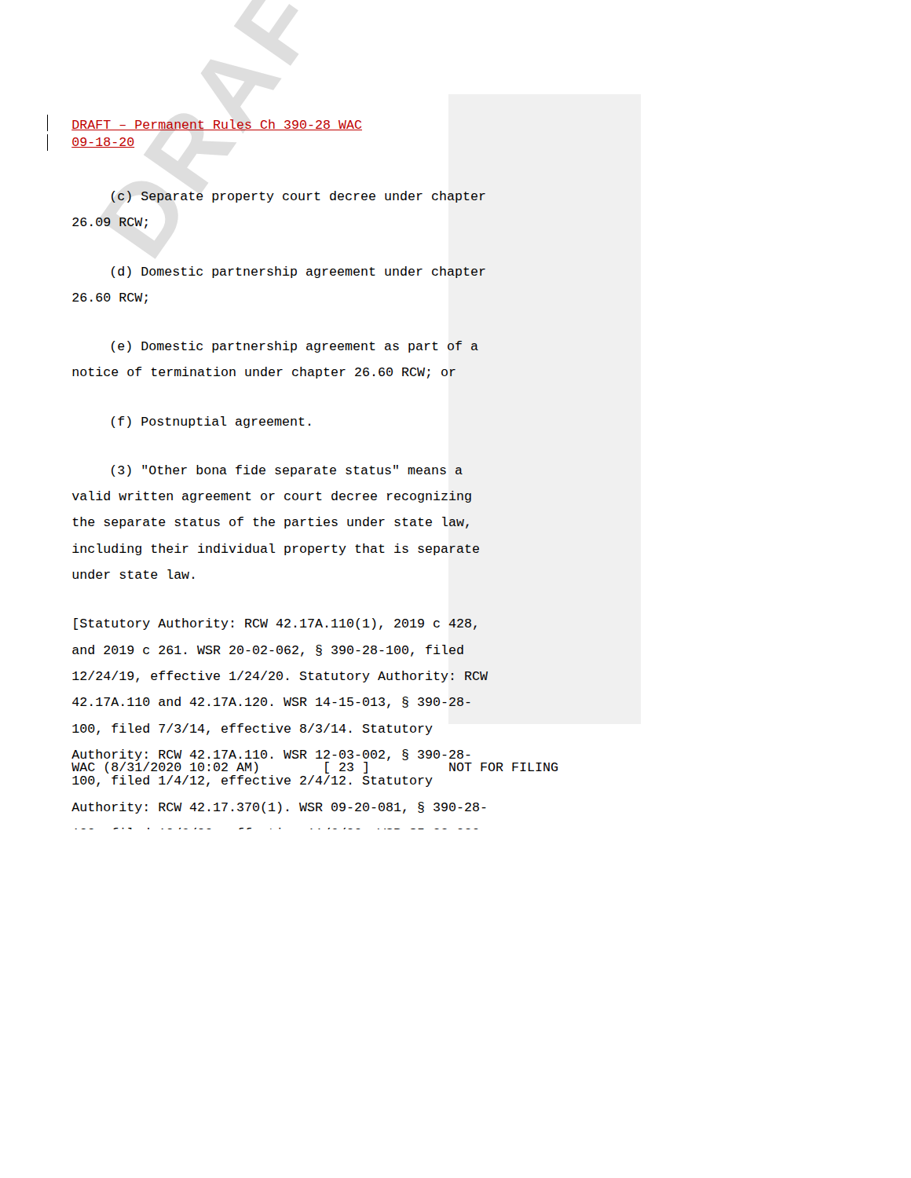DRAFT
DRAFT – Permanent Rules Ch 390-28 WAC09-18-20
(c) Separate property court decree under chapter 26.09 RCW;
(d) Domestic partnership agreement under chapter 26.60 RCW;
(e) Domestic partnership agreement as part of a notice of termination under chapter 26.60 RCW; or
(f) Postnuptial agreement.
(3) "Other bona fide separate status" means a valid written agreement or court decree recognizing the separate status of the parties under state law, including their individual property that is separate under state law.
[Statutory Authority: RCW 42.17A.110(1), 2019 c 428, and 2019 c 261. WSR 20-02-062, § 390-28-100, filed 12/24/19, effective 1/24/20. Statutory Authority: RCW 42.17A.110 and 42.17A.120. WSR 14-15-013, § 390-28-100, filed 7/3/14, effective 8/3/14. Statutory Authority: RCW 42.17A.110. WSR 12-03-002, § 390-28-100, filed 1/4/12, effective 2/4/12. Statutory Authority: RCW 42.17.370(1). WSR 09-20-081, § 390-28-100, filed 10/6/09, effective 11/6/09; WSR 85-22-029 (Order 85-04), § 390-28-100, filed 10/31/85; WSR 80-02-106 (Order 80-02), § 390-28-100, filed 1/24/80; Order 64, § 390-28-100, filed 11/25/75; Order 62, § 390-28-100, filed 8/26/75; Order 24, § 390-28-100, filed 2/21/74.]
WAC (8/31/2020 10:02 AM) [ 23 ] NOT FOR FILING